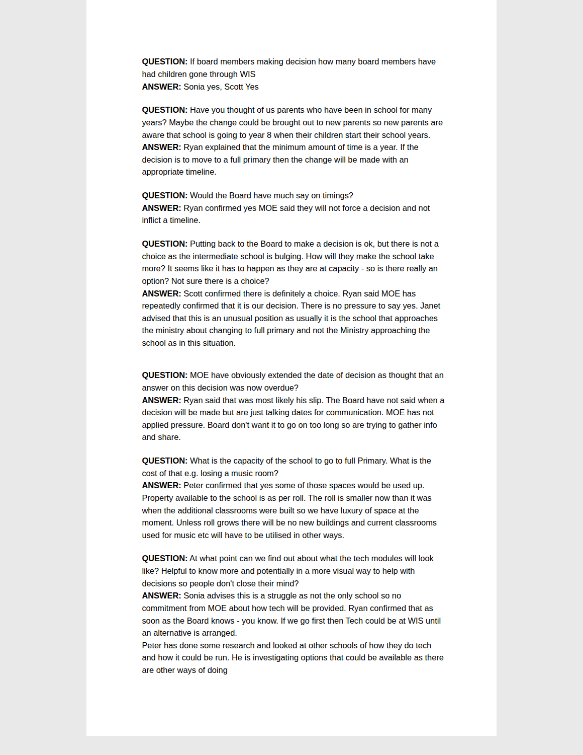QUESTION: If board members making decision how many board members have had children gone through WIS
ANSWER: Sonia yes, Scott Yes
QUESTION: Have you thought of us parents who have been in school for many years? Maybe the change could be brought out to new parents so new parents are aware that school is going to year 8 when their children start their school years.
ANSWER: Ryan explained that the minimum amount of time is a year. If the decision is to move to a full primary then the change will be made with an appropriate timeline.
QUESTION: Would the Board have much say on timings?
ANSWER: Ryan confirmed yes MOE said they will not force a decision and not inflict a timeline.
QUESTION: Putting back to the Board to make a decision is ok, but there is not a choice as the intermediate school is bulging. How will they make the school take more? It seems like it has to happen as they are at capacity - so is there really an option? Not sure there is a choice?
ANSWER: Scott confirmed there is definitely a choice. Ryan said MOE has repeatedly confirmed that it is our decision. There is no pressure to say yes. Janet advised that this is an unusual position as usually it is the school that approaches the ministry about changing to full primary and not the Ministry approaching the school as in this situation.
QUESTION: MOE have obviously extended the date of decision as thought that an answer on this decision was now overdue?
ANSWER: Ryan said that was most likely his slip. The Board have not said when a decision will be made but are just talking dates for communication. MOE has not applied pressure. Board don't want it to go on too long so are trying to gather info and share.
QUESTION: What is the capacity of the school to go to full Primary. What is the cost of that e.g. losing a music room?
ANSWER: Peter confirmed that yes some of those spaces would be used up. Property available to the school is as per roll. The roll is smaller now than it was when the additional classrooms were built so we have luxury of space at the moment. Unless roll grows there will be no new buildings and current classrooms used for music etc will have to be utilised in other ways.
QUESTION: At what point can we find out about what the tech modules will look like? Helpful to know more and potentially in a more visual way to help with decisions so people don't close their mind?
ANSWER: Sonia advises this is a struggle as not the only school so no commitment from MOE about how tech will be provided. Ryan confirmed that as soon as the Board knows - you know. If we go first then Tech could be at WIS until an alternative is arranged.
Peter has done some research and looked at other schools of how they do tech and how it could be run. He is investigating options that could be available as there are other ways of doing